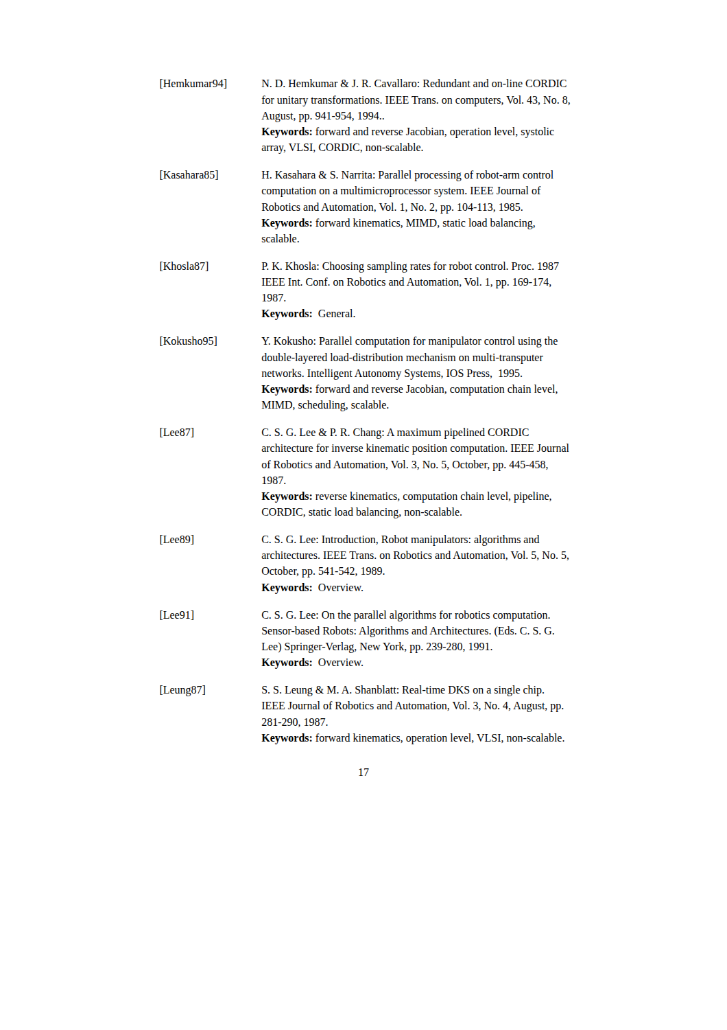[Hemkumar94]
N. D. Hemkumar & J. R. Cavallaro: Redundant and on-line CORDIC for unitary transformations. IEEE Trans. on computers, Vol. 43, No. 8, August, pp. 941-954, 1994..
Keywords: forward and reverse Jacobian, operation level, systolic array, VLSI, CORDIC, non-scalable.
[Kasahara85]
H. Kasahara & S. Narrita: Parallel processing of robot-arm control computation on a multimicroprocessor system. IEEE Journal of Robotics and Automation, Vol. 1, No. 2, pp. 104-113, 1985.
Keywords: forward kinematics, MIMD, static load balancing, scalable.
[Khosla87]
P. K. Khosla: Choosing sampling rates for robot control. Proc. 1987 IEEE Int. Conf. on Robotics and Automation, Vol. 1, pp. 169-174, 1987.
Keywords: General.
[Kokusho95]
Y. Kokusho: Parallel computation for manipulator control using the double-layered load-distribution mechanism on multi-transputer networks. Intelligent Autonomy Systems, IOS Press, 1995.
Keywords: forward and reverse Jacobian, computation chain level, MIMD, scheduling, scalable.
[Lee87]
C. S. G. Lee & P. R. Chang: A maximum pipelined CORDIC architecture for inverse kinematic position computation. IEEE Journal of Robotics and Automation, Vol. 3, No. 5, October, pp. 445-458, 1987.
Keywords: reverse kinematics, computation chain level, pipeline, CORDIC, static load balancing, non-scalable.
[Lee89]
C. S. G. Lee: Introduction, Robot manipulators: algorithms and architectures. IEEE Trans. on Robotics and Automation, Vol. 5, No. 5, October, pp. 541-542, 1989.
Keywords: Overview.
[Lee91]
C. S. G. Lee: On the parallel algorithms for robotics computation. Sensor-based Robots: Algorithms and Architectures. (Eds. C. S. G. Lee) Springer-Verlag, New York, pp. 239-280, 1991.
Keywords: Overview.
[Leung87]
S. S. Leung & M. A. Shanblatt: Real-time DKS on a single chip. IEEE Journal of Robotics and Automation, Vol. 3, No. 4, August, pp. 281-290, 1987.
Keywords: forward kinematics, operation level, VLSI, non-scalable.
17